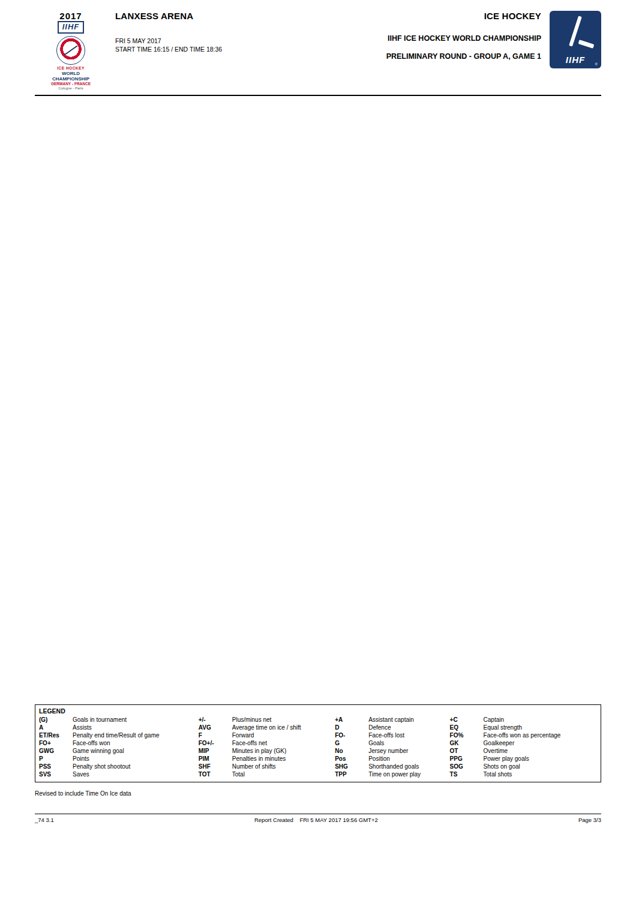2017
IIHF
ICE HOCKEY
WORLD
CHAMPIONSHIP
GERMANY - FRANCE
Cologne - Paris
LANXESS ARENA
FRI 5 MAY 2017
START TIME 16:15 / END TIME 18:36
ICE HOCKEY
IIHF ICE HOCKEY WORLD CHAMPIONSHIP
PRELIMINARY ROUND - GROUP A, GAME 1
IIHF
®
LEGEND
| (G) | Goals in tournament | +/- | Plus/minus net | +A | Assistant captain | +C | Captain |
| A | Assists | AVG | Average time on ice / shift | D | Defence | EQ | Equal strength |
| ET/Res | Penalty end time/Result of game | F | Forward | FO- | Face-offs lost | FO% | Face-offs won as percentage |
| FO+ | Face-offs won | FO+/- | Face-offs net | G | Goals | GK | Goalkeeper |
| GWG | Game winning goal | MIP | Minutes in play (GK) | No | Jersey number | OT | Overtime |
| P | Points | PIM | Penalties in minutes | Pos | Position | PPG | Power play goals |
| PSS | Penalty shot shootout | SHF | Number of shifts | SHG | Shorthanded goals | SOG | Shots on goal |
| SVS | Saves | TOT | Total | TPP | Time on power play | TS | Total shots |
Revised to include Time On Ice data
_74 3.1
Report Created FRI 5 MAY 2017 19:56 GMT+2
Page 3/3